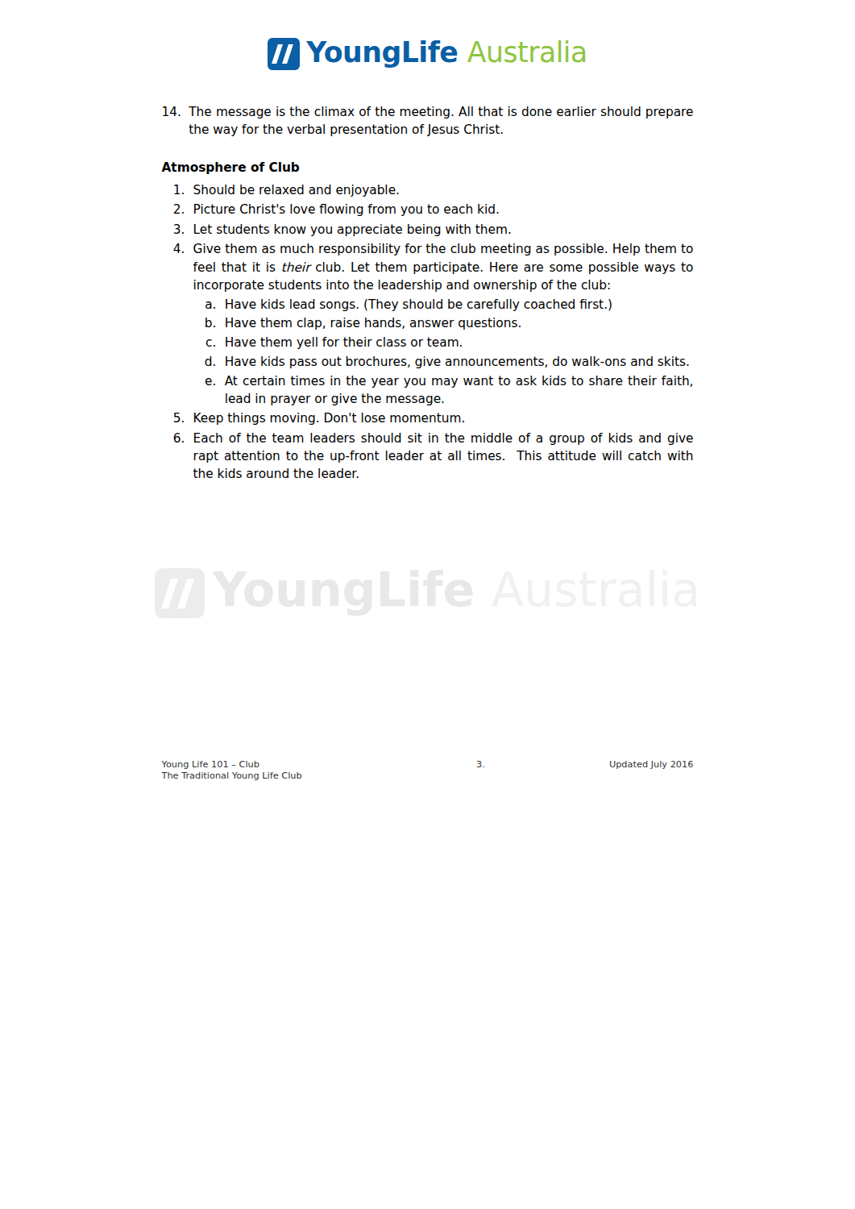Young Life Australia
YoungLife Australia
The message is the climax of the meeting. All that is done earlier should prepare the way for the verbal presentation of Jesus Christ.
Atmosphere of Club
Should be relaxed and enjoyable.
Picture Christ's love flowing from you to each kid.
Let students know you appreciate being with them.
Give them as much responsibility for the club meeting as possible. Help them to feel that it is their club. Let them participate. Here are some possible ways to incorporate students into the leadership and ownership of the club:
Have kids lead songs. (They should be carefully coached first.)
Have them clap, raise hands, answer questions.
Have them yell for their class or team.
Have kids pass out brochures, give announcements, do walk-ons and skits.
At certain times in the year you may want to ask kids to share their faith, lead in prayer or give the message.
Keep things moving. Don't lose momentum.
Each of the team leaders should sit in the middle of a group of kids and give rapt attention to the up-front leader at all times. This attitude will catch with the kids around the leader.
| Young Life 101 – Club The Traditional Young Life Club | 3. | Updated July 2016 |